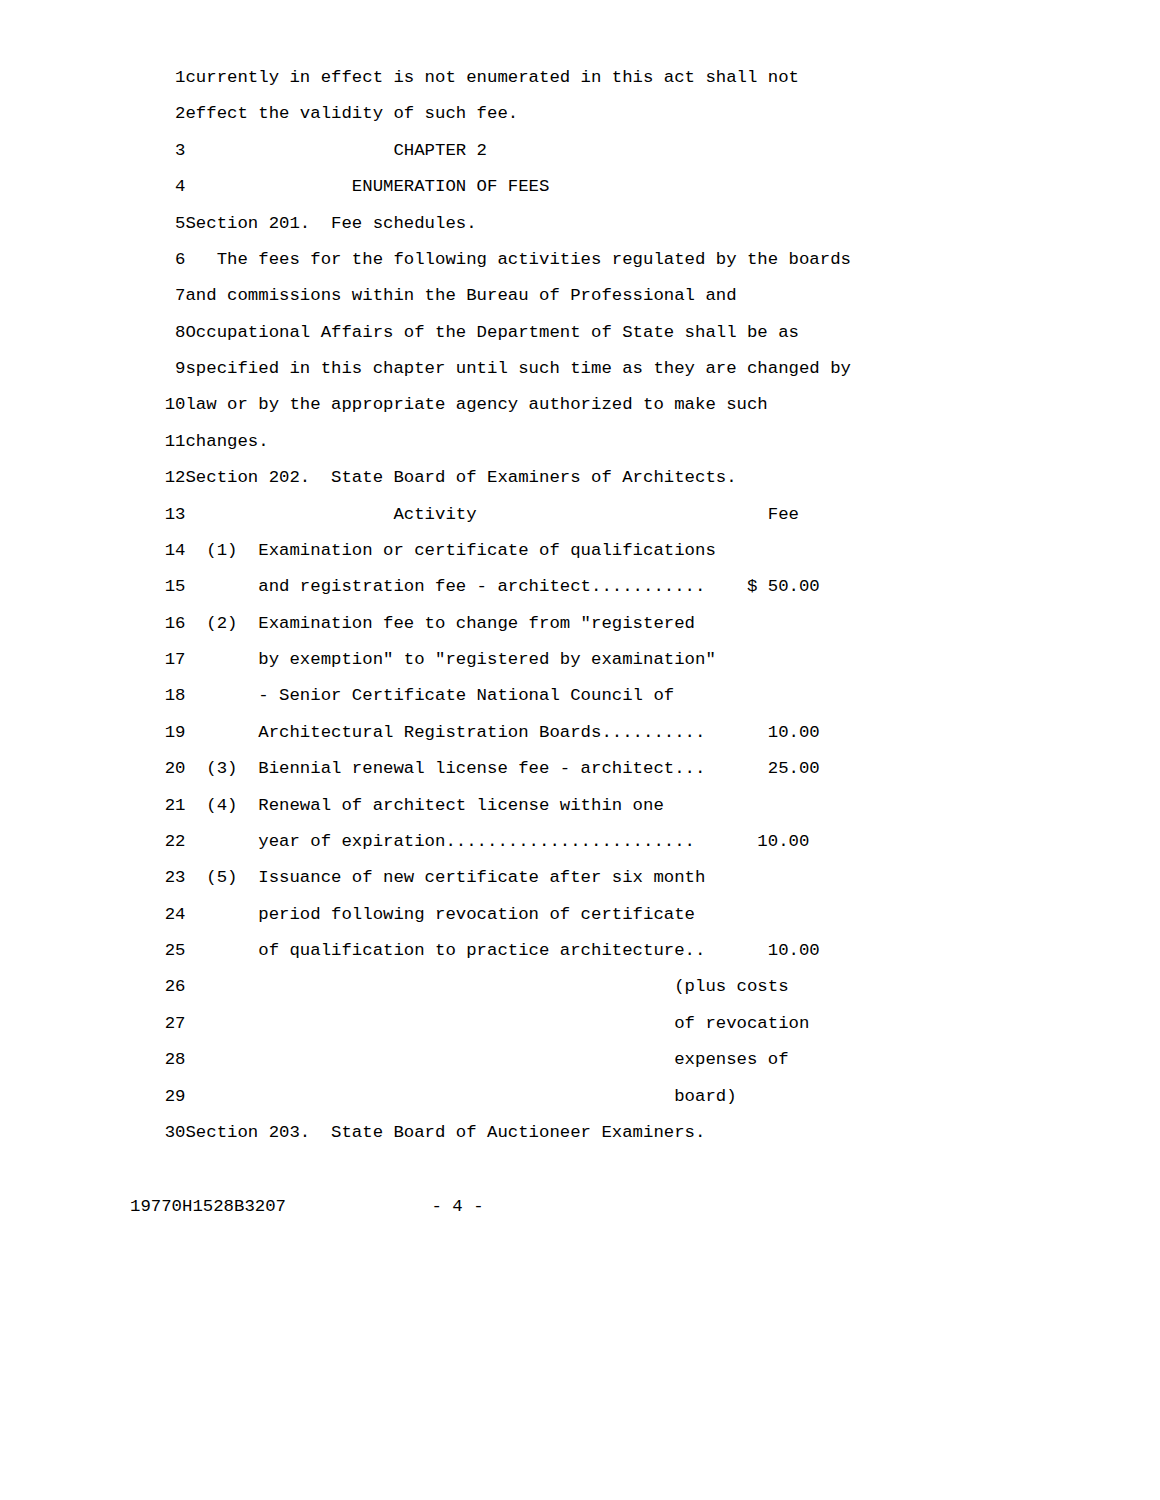| 1 | currently in effect is not enumerated in this act shall not |
| 2 | effect the validity of such fee. |
| 3 | CHAPTER 2 |
| 4 | ENUMERATION OF FEES |
| 5 | Section 201. Fee schedules. |
| 6 | The fees for the following activities regulated by the boards |
| 7 | and commissions within the Bureau of Professional and |
| 8 | Occupational Affairs of the Department of State shall be as |
| 9 | specified in this chapter until such time as they are changed by |
| 10 | law or by the appropriate agency authorized to make such |
| 11 | changes. |
| 12 | Section 202. State Board of Examiners of Architects. |
| 13 | Activity Fee |
| 14 | (1) Examination or certificate of qualifications |
| 15 | and registration fee - architect........... $ 50.00 |
| 16 | (2) Examination fee to change from "registered |
| 17 | by exemption" to "registered by examination" |
| 18 | - Senior Certificate National Council of |
| 19 | Architectural Registration Boards.......... 10.00 |
| 20 | (3) Biennial renewal license fee - architect... 25.00 |
| 21 | (4) Renewal of architect license within one |
| 22 | year of expiration........................ 10.00 |
| 23 | (5) Issuance of new certificate after six month |
| 24 | period following revocation of certificate |
| 25 | of qualification to practice architecture.. 10.00 |
| 26 | (plus costs |
| 27 | of revocation |
| 28 | expenses of |
| 29 | board) |
| 30 | Section 203. State Board of Auctioneer Examiners. |
19770H1528B3207 - 4 -